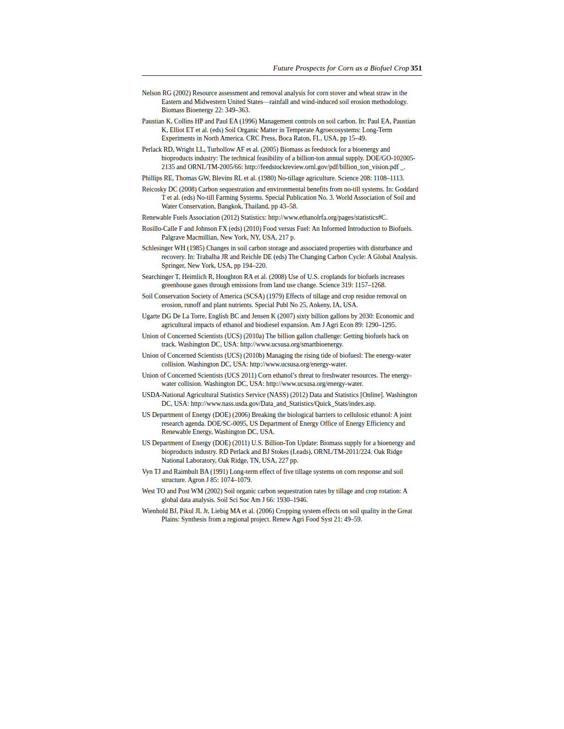Future Prospects for Corn as a Biofuel Crop351
Nelson RG (2002) Resource assessment and removal analysis for corn stover and wheat straw in the Eastern and Midwestern United States—rainfall and wind-induced soil erosion methodology. Biomass Bioenergy 22: 349–363.
Paustian K, Collins HP and Paul EA (1996) Management controls on soil carbon. In: Paul EA, Paustian K, Elliot ET et al. (eds) Soil Organic Matter in Temperate Agroecosystems: Long-Term Experiments in North America. CRC Press, Boca Raton, FL, USA, pp 15–49.
Perlack RD, Wright LL, Turhollow AF et al. (2005) Biomass as feedstock for a bioenergy and bioproducts industry: The technical feasibility of a billion-ton annual supply. DOE/GO-102005-2135 and ORNL/TM-2005/66: http://feedstockreview.ornl.gov/pdf/billion_ton_vision.pdf _.
Phillips RE, Thomas GW, Blevins RL et al. (1980) No-tillage agriculture. Science 208: 1108–1113.
Reicosky DC (2008) Carbon sequestration and environmental benefits from no-till systems. In: Goddard T et al. (eds) No-till Farming Systems. Special Publication No. 3. World Association of Soil and Water Conservation, Bangkok, Thailand, pp 43–58.
Renewable Fuels Association (2012) Statistics: http://www.ethanolrfa.org/pages/statistics#C.
Rosillo-Calle F and Johnson FX (eds) (2010) Food versus Fuel: An Informed Introduction to Biofuels. Palgrave Macmillian, New York, NY, USA, 217 p.
Schlesinger WH (1985) Changes in soil carbon storage and associated properties with disturbance and recovery. In: Trabalha JR and Reichle DE (eds) The Changing Carbon Cycle: A Global Analysis. Springer, New York, USA, pp 194–220.
Searchinger T, Heimlich R, Houghton RA et al. (2008) Use of U.S. croplands for biofuels increases greenhouse gases through emissions from land use change. Science 319: 1157–1268.
Soil Conservation Society of America (SCSA) (1979) Effects of tillage and crop residue removal on erosion, runoff and plant nutrients. Special Publ No 25, Ankeny, IA, USA.
Ugarte DG De La Torre, English BC and Jensen K (2007) sixty billion gallons by 2030: Economic and agricultural impacts of ethanol and biodiesel expansion. Am J Agri Econ 89: 1290–1295.
Union of Concerned Scientists (UCS) (2010a) The billion gallon challenge: Getting biofuels back on track. Washington DC, USA: http://www.ucsusa.org/smartbioenergy.
Union of Concerned Scientists (UCS) (2010b) Managing the rising tide of biofuesl: The energy-water collision. Washington DC, USA: http://www.ucsusa.org/energy-water.
Union of Concerned Scientists (UCS 2011) Corn ethanol’s threat to freshwater resources. The energy-water collision. Washington DC, USA: http://www.ucsusa.org/energy-water.
USDA-National Agricultural Statistics Service (NASS) (2012) Data and Statistics [Online]. Washington DC, USA: http://www.nass.usda.gov/Data_and_Statistics/Quick_Stats/index.asp.
US Department of Energy (DOE) (2006) Breaking the biological barriers to cellulosic ethanol: A joint research agenda. DOE/SC-0095, US Department of Energy Office of Energy Efficiency and Renewable Energy, Washington DC, USA.
US Department of Energy (DOE) (2011) U.S. Billion-Ton Update: Biomass supply for a bioenergy and bioproducts industry. RD Perlack and BJ Stokes (Leads), ORNL/TM-2011/224. Oak Ridge National Laboratory, Oak Ridge, TN, USA, 227 pp.
Vyn TJ and Raimbult BA (1991) Long-term effect of five tillage systems on corn response and soil structure. Agron J 85: 1074–1079.
West TO and Post WM (2002) Soil organic carbon sequestration rates by tillage and crop rotation: A global data analysis. Soil Sci Soc Am J 66: 1930–1946.
Wienhold BJ, Pikul JL Jr, Liebig MA et al. (2006) Cropping system effects on soil quality in the Great Plains: Synthesis from a regional project. Renew Agri Food Syst 21: 49–59.